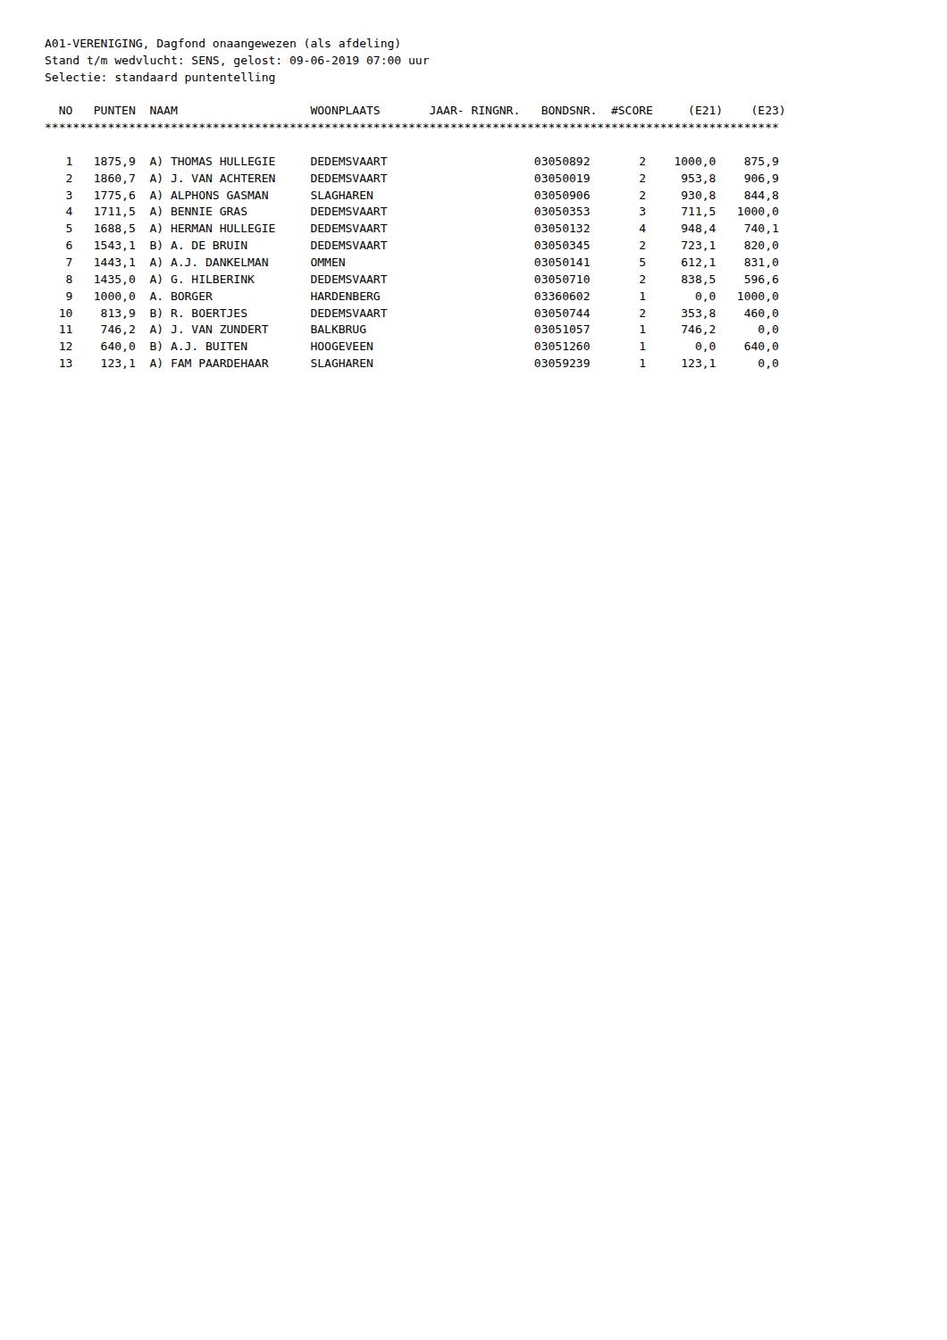A01-VERENIGING, Dagfond onaangewezen (als afdeling)
Stand t/m wedvlucht: SENS, gelost: 09-06-2019 07:00 uur
Selectie: standaard puntentelling

  NO   PUNTEN  NAAM                   WOONPLAATS       JAAR- RINGNR.   BONDSNR.  #SCORE     (E21)    (E23)
*********************************************************************************************************

   1   1875,9  A) THOMAS HULLEGIE     DEDEMSVAART                     03050892       2    1000,0    875,9
   2   1860,7  A) J. VAN ACHTEREN     DEDEMSVAART                     03050019       2     953,8    906,9
   3   1775,6  A) ALPHONS GASMAN      SLAGHAREN                       03050906       2     930,8    844,8
   4   1711,5  A) BENNIE GRAS         DEDEMSVAART                     03050353       3     711,5   1000,0
   5   1688,5  A) HERMAN HULLEGIE     DEDEMSVAART                     03050132       4     948,4    740,1
   6   1543,1  B) A. DE BRUIN         DEDEMSVAART                     03050345       2     723,1    820,0
   7   1443,1  A) A.J. DANKELMAN      OMMEN                           03050141       5     612,1    831,0
   8   1435,0  A) G. HILBERINK        DEDEMSVAART                     03050710       2     838,5    596,6
   9   1000,0  A. BORGER              HARDENBERG                      03360602       1       0,0   1000,0
  10    813,9  B) R. BOERTJES         DEDEMSVAART                     03050744       2     353,8    460,0
  11    746,2  A) J. VAN ZUNDERT      BALKBRUG                        03051057       1     746,2      0,0
  12    640,0  B) A.J. BUITEN         HOOGEVEEN                       03051260       1       0,0    640,0
  13    123,1  A) FAM PAARDEHAAR      SLAGHAREN                       03059239       1     123,1      0,0